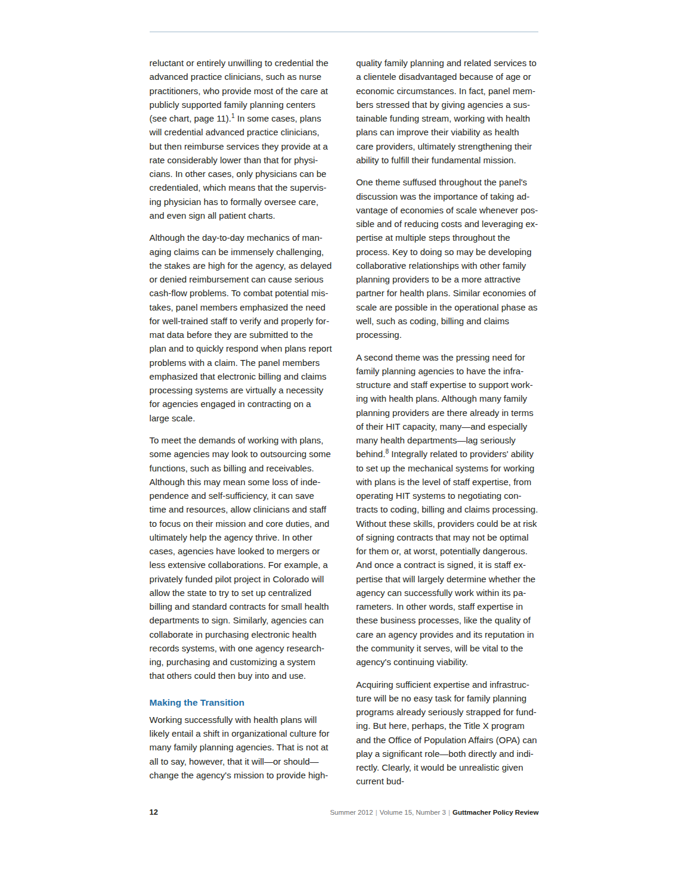reluctant or entirely unwilling to credential the advanced practice clinicians, such as nurse practitioners, who provide most of the care at publicly supported family planning centers (see chart, page 11).1 In some cases, plans will credential advanced practice clinicians, but then reimburse services they provide at a rate considerably lower than that for physicians. In other cases, only physicians can be credentialed, which means that the supervising physician has to formally oversee care, and even sign all patient charts.
Although the day-to-day mechanics of managing claims can be immensely challenging, the stakes are high for the agency, as delayed or denied reimbursement can cause serious cash-flow problems. To combat potential mistakes, panel members emphasized the need for well-trained staff to verify and properly format data before they are submitted to the plan and to quickly respond when plans report problems with a claim. The panel members emphasized that electronic billing and claims processing systems are virtually a necessity for agencies engaged in contracting on a large scale.
To meet the demands of working with plans, some agencies may look to outsourcing some functions, such as billing and receivables. Although this may mean some loss of independence and self-sufficiency, it can save time and resources, allow clinicians and staff to focus on their mission and core duties, and ultimately help the agency thrive. In other cases, agencies have looked to mergers or less extensive collaborations. For example, a privately funded pilot project in Colorado will allow the state to try to set up centralized billing and standard contracts for small health departments to sign. Similarly, agencies can collaborate in purchasing electronic health records systems, with one agency researching, purchasing and customizing a system that others could then buy into and use.
Making the Transition
Working successfully with health plans will likely entail a shift in organizational culture for many family planning agencies. That is not at all to say, however, that it will—or should—change the agency's mission to provide high-quality family planning and related services to a clientele disadvantaged because of age or economic circumstances. In fact, panel members stressed that by giving agencies a sustainable funding stream, working with health plans can improve their viability as health care providers, ultimately strengthening their ability to fulfill their fundamental mission.
One theme suffused throughout the panel's discussion was the importance of taking advantage of economies of scale whenever possible and of reducing costs and leveraging expertise at multiple steps throughout the process. Key to doing so may be developing collaborative relationships with other family planning providers to be a more attractive partner for health plans. Similar economies of scale are possible in the operational phase as well, such as coding, billing and claims processing.
A second theme was the pressing need for family planning agencies to have the infrastructure and staff expertise to support working with health plans. Although many family planning providers are there already in terms of their HIT capacity, many—and especially many health departments—lag seriously behind.8 Integrally related to providers' ability to set up the mechanical systems for working with plans is the level of staff expertise, from operating HIT systems to negotiating contracts to coding, billing and claims processing. Without these skills, providers could be at risk of signing contracts that may not be optimal for them or, at worst, potentially dangerous. And once a contract is signed, it is staff expertise that will largely determine whether the agency can successfully work within its parameters. In other words, staff expertise in these business processes, like the quality of care an agency provides and its reputation in the community it serves, will be vital to the agency's continuing viability.
Acquiring sufficient expertise and infrastructure will be no easy task for family planning programs already seriously strapped for funding. But here, perhaps, the Title X program and the Office of Population Affairs (OPA) can play a significant role—both directly and indirectly. Clearly, it would be unrealistic given current bud-
12
Summer 2012|Volume 15, Number 3|Guttmacher Policy Review